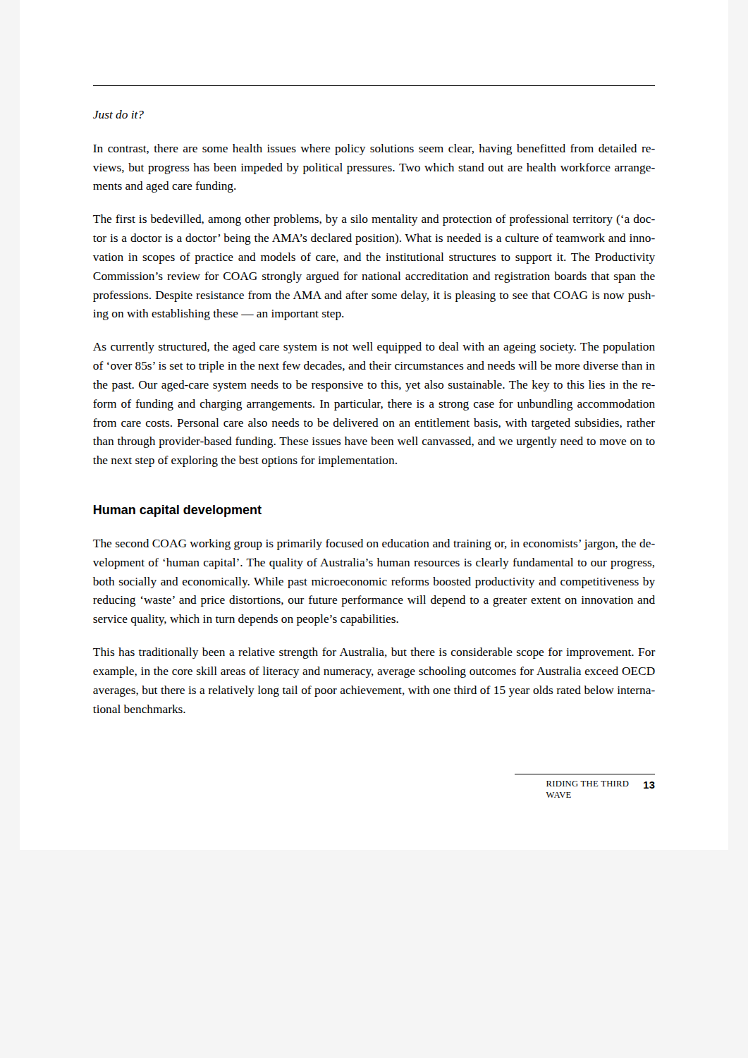Just do it?
In contrast, there are some health issues where policy solutions seem clear, having benefitted from detailed reviews, but progress has been impeded by political pressures. Two which stand out are health workforce arrangements and aged care funding.
The first is bedevilled, among other problems, by a silo mentality and protection of professional territory (‘a doctor is a doctor is a doctor’ being the AMA’s declared position). What is needed is a culture of teamwork and innovation in scopes of practice and models of care, and the institutional structures to support it. The Productivity Commission’s review for COAG strongly argued for national accreditation and registration boards that span the professions. Despite resistance from the AMA and after some delay, it is pleasing to see that COAG is now pushing on with establishing these — an important step.
As currently structured, the aged care system is not well equipped to deal with an ageing society. The population of ‘over 85s’ is set to triple in the next few decades, and their circumstances and needs will be more diverse than in the past. Our aged-care system needs to be responsive to this, yet also sustainable. The key to this lies in the reform of funding and charging arrangements. In particular, there is a strong case for unbundling accommodation from care costs. Personal care also needs to be delivered on an entitlement basis, with targeted subsidies, rather than through provider-based funding. These issues have been well canvassed, and we urgently need to move on to the next step of exploring the best options for implementation.
Human capital development
The second COAG working group is primarily focused on education and training or, in economists’ jargon, the development of ‘human capital’. The quality of Australia’s human resources is clearly fundamental to our progress, both socially and economically. While past microeconomic reforms boosted productivity and competitiveness by reducing ‘waste’ and price distortions, our future performance will depend to a greater extent on innovation and service quality, which in turn depends on people’s capabilities.
This has traditionally been a relative strength for Australia, but there is considerable scope for improvement. For example, in the core skill areas of literacy and numeracy, average schooling outcomes for Australia exceed OECD averages, but there is a relatively long tail of poor achievement, with one third of 15 year olds rated below international benchmarks.
Riding the third
wave
13